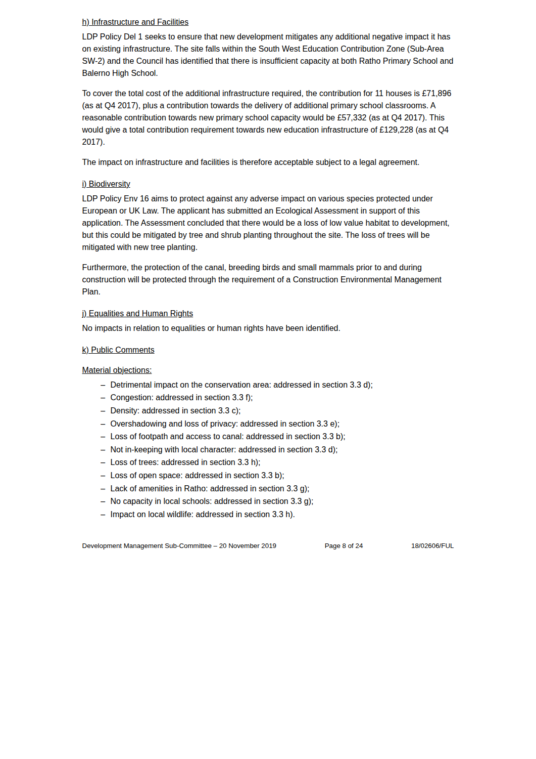h) Infrastructure and Facilities
LDP Policy Del 1 seeks to ensure that new development mitigates any additional negative impact it has on existing infrastructure. The site falls within the South West Education Contribution Zone (Sub-Area SW-2) and the Council has identified that there is insufficient capacity at both Ratho Primary School and Balerno High School.
To cover the total cost of the additional infrastructure required, the contribution for 11 houses is £71,896 (as at Q4 2017), plus a contribution towards the delivery of additional primary school classrooms. A reasonable contribution towards new primary school capacity would be £57,332 (as at Q4 2017). This would give a total contribution requirement towards new education infrastructure of £129,228 (as at Q4 2017).
The impact on infrastructure and facilities is therefore acceptable subject to a legal agreement.
i) Biodiversity
LDP Policy Env 16 aims to protect against any adverse impact on various species protected under European or UK Law. The applicant has submitted an Ecological Assessment in support of this application. The Assessment concluded that there would be a loss of low value habitat to development, but this could be mitigated by tree and shrub planting throughout the site. The loss of trees will be mitigated with new tree planting.
Furthermore, the protection of the canal, breeding birds and small mammals prior to and during construction will be protected through the requirement of a Construction Environmental Management Plan.
j) Equalities and Human Rights
No impacts in relation to equalities or human rights have been identified.
k) Public Comments
Material objections:
Detrimental impact on the conservation area: addressed in section 3.3 d);
Congestion: addressed in section 3.3 f);
Density: addressed in section 3.3 c);
Overshadowing and loss of privacy: addressed in section 3.3 e);
Loss of footpath and access to canal: addressed in section 3.3 b);
Not in-keeping with local character: addressed in section 3.3 d);
Loss of trees: addressed in section 3.3 h);
Loss of open space: addressed in section 3.3 b);
Lack of amenities in Ratho: addressed in section 3.3 g);
No capacity in local schools: addressed in section 3.3 g);
Impact on local wildlife: addressed in section 3.3 h).
Development Management Sub-Committee – 20 November 2019 Page 8 of 24 18/02606/FUL